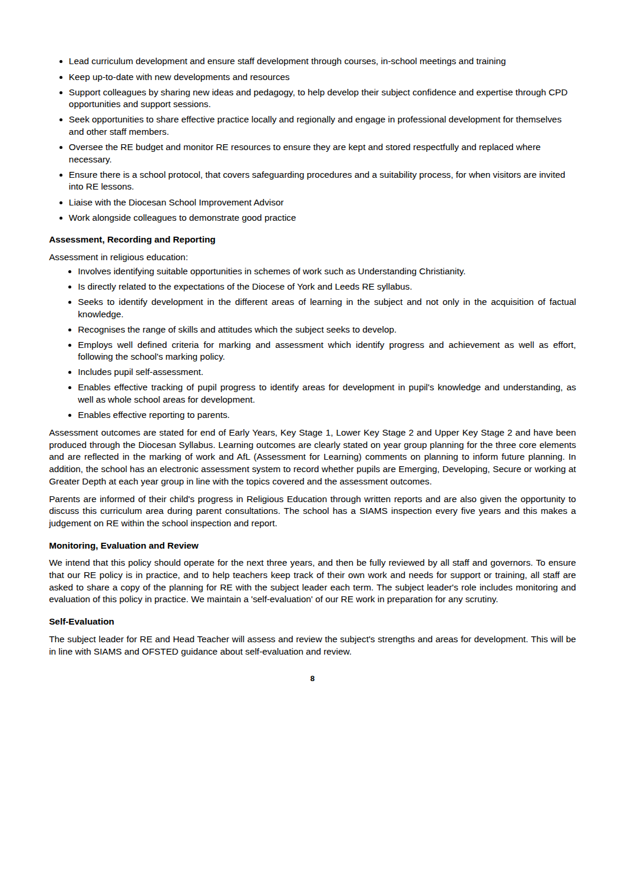Lead curriculum development and ensure staff development through courses, in-school meetings and training
Keep up-to-date with new developments and resources
Support colleagues by sharing new ideas and pedagogy, to help develop their subject confidence and expertise through CPD opportunities and support sessions.
Seek opportunities to share effective practice locally and regionally and engage in professional development for themselves and other staff members.
Oversee the RE budget and monitor RE resources to ensure they are kept and stored respectfully and replaced where necessary.
Ensure there is a school protocol, that covers safeguarding procedures and a suitability process, for when visitors are invited into RE lessons.
Liaise with the Diocesan School Improvement Advisor
Work alongside colleagues to demonstrate good practice
Assessment, Recording and Reporting
Assessment in religious education:
Involves identifying suitable opportunities in schemes of work such as Understanding Christianity.
Is directly related to the expectations of the Diocese of York and Leeds RE syllabus.
Seeks to identify development in the different areas of learning in the subject and not only in the acquisition of factual knowledge.
Recognises the range of skills and attitudes which the subject seeks to develop.
Employs well defined criteria for marking and assessment which identify progress and achievement as well as effort, following the school's marking policy.
Includes pupil self-assessment.
Enables effective tracking of pupil progress to identify areas for development in pupil's knowledge and understanding, as well as whole school areas for development.
Enables effective reporting to parents.
Assessment outcomes are stated for end of Early Years, Key Stage 1, Lower Key Stage 2 and Upper Key Stage 2 and have been produced through the Diocesan Syllabus. Learning outcomes are clearly stated on year group planning for the three core elements and are reflected in the marking of work and AfL (Assessment for Learning) comments on planning to inform future planning. In addition, the school has an electronic assessment system to record whether pupils are Emerging, Developing, Secure or working at Greater Depth at each year group in line with the topics covered and the assessment outcomes.
Parents are informed of their child's progress in Religious Education through written reports and are also given the opportunity to discuss this curriculum area during parent consultations. The school has a SIAMS inspection every five years and this makes a judgement on RE within the school inspection and report.
Monitoring, Evaluation and Review
We intend that this policy should operate for the next three years, and then be fully reviewed by all staff and governors. To ensure that our RE policy is in practice, and to help teachers keep track of their own work and needs for support or training, all staff are asked to share a copy of the planning for RE with the subject leader each term. The subject leader's role includes monitoring and evaluation of this policy in practice. We maintain a 'self-evaluation' of our RE work in preparation for any scrutiny.
Self-Evaluation
The subject leader for RE and Head Teacher will assess and review the subject's strengths and areas for development. This will be in line with SIAMS and OFSTED guidance about self-evaluation and review.
8